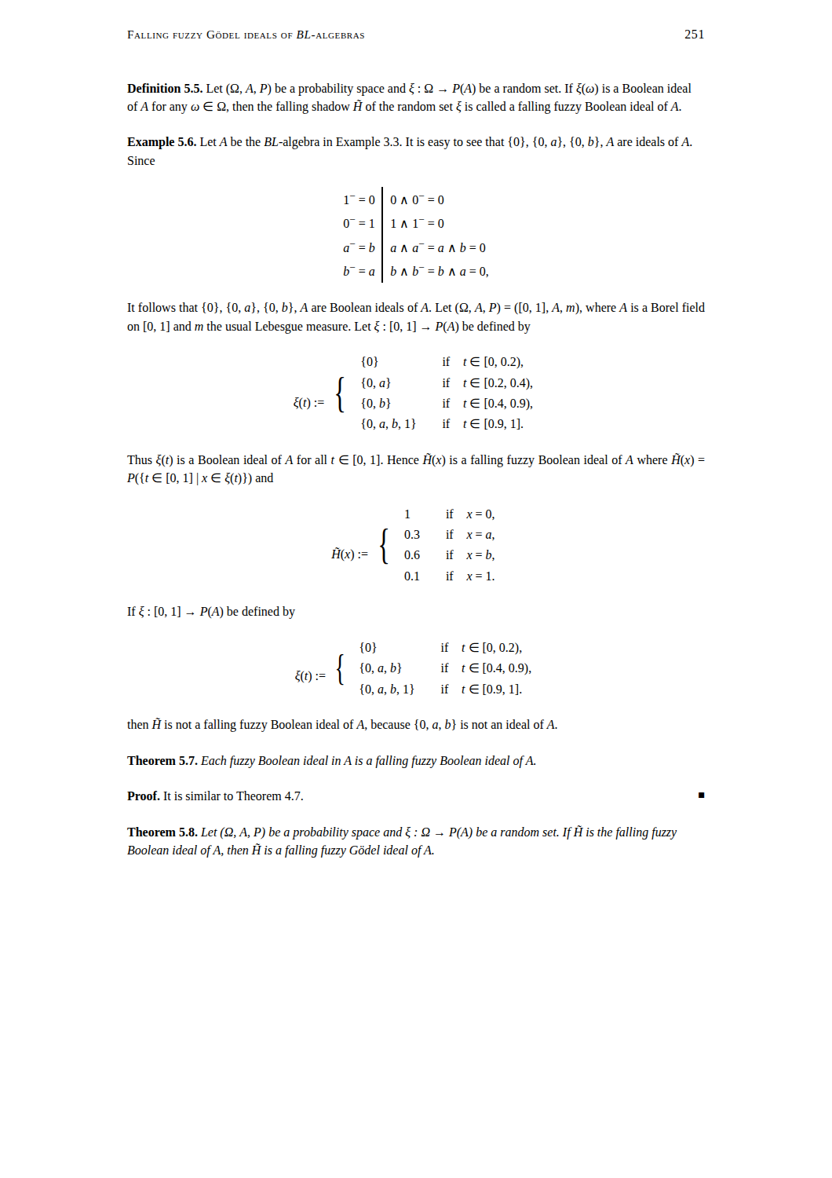Falling fuzzy Gödel ideals of BL-algebras 251
Definition 5.5. Let (Ω, A, P) be a probability space and ξ : Ω → P(A) be a random set. If ξ(ω) is a Boolean ideal of A for any ω ∈ Ω, then the falling shadow H̃ of the random set ξ is called a falling fuzzy Boolean ideal of A.
Example 5.6. Let A be the BL-algebra in Example 3.3. It is easy to see that {0}, {0, a}, {0, b}, A are ideals of A. Since
| 1 − = 0 | | 0 ∧ 0 − = 0 |
| 0 − = 1 | | 1 ∧ 1 − = 0 |
| a − = b | | a ∧ a − = a ∧ b = 0 |
| b − = a | | b ∧ b − = b ∧ a = 0, |
It follows that {0}, {0, a}, {0, b}, A are Boolean ideals of A. Let (Ω, A, P) = ([0, 1], A, m), where A is a Borel field on [0, 1] and m the usual Lebesgue measure. Let ξ : [0, 1] → P(A) be defined by
ξ(t) := {
| {0} | if | t ∈ [0, 0.2), |
| {0, a } | if | t ∈ [0.2, 0.4), |
| {0, b } | if | t ∈ [0.4, 0.9), |
| {0, a , b , 1} | if | t ∈ [0.9, 1]. |
Thus ξ(t) is a Boolean ideal of A for all t ∈ [0, 1]. Hence H̃(x) is a falling fuzzy Boolean ideal of A where H̃(x) = P({t ∈ [0, 1] | x ∈ ξ(t)}) and
H̃(x) := {
| 1 | if | x = 0, |
| 0.3 | if | x = a , |
| 0.6 | if | x = b , |
| 0.1 | if | x = 1. |
If ξ : [0, 1] → P(A) be defined by
ξ(t) := {
| {0} | if | t ∈ [0, 0.2), |
| {0, a , b } | if | t ∈ [0.4, 0.9), |
| {0, a , b , 1} | if | t ∈ [0.9, 1]. |
then H̃ is not a falling fuzzy Boolean ideal of A, because {0, a, b} is not an ideal of A.
Theorem 5.7. Each fuzzy Boolean ideal in A is a falling fuzzy Boolean ideal of A.
Proof. It is similar to Theorem 4.7. ■
Theorem 5.8. Let (Ω, A, P) be a probability space and ξ : Ω → P(A) be a random set. If H̃ is the falling fuzzy Boolean ideal of A, then H̃ is a falling fuzzy Gödel ideal of A.